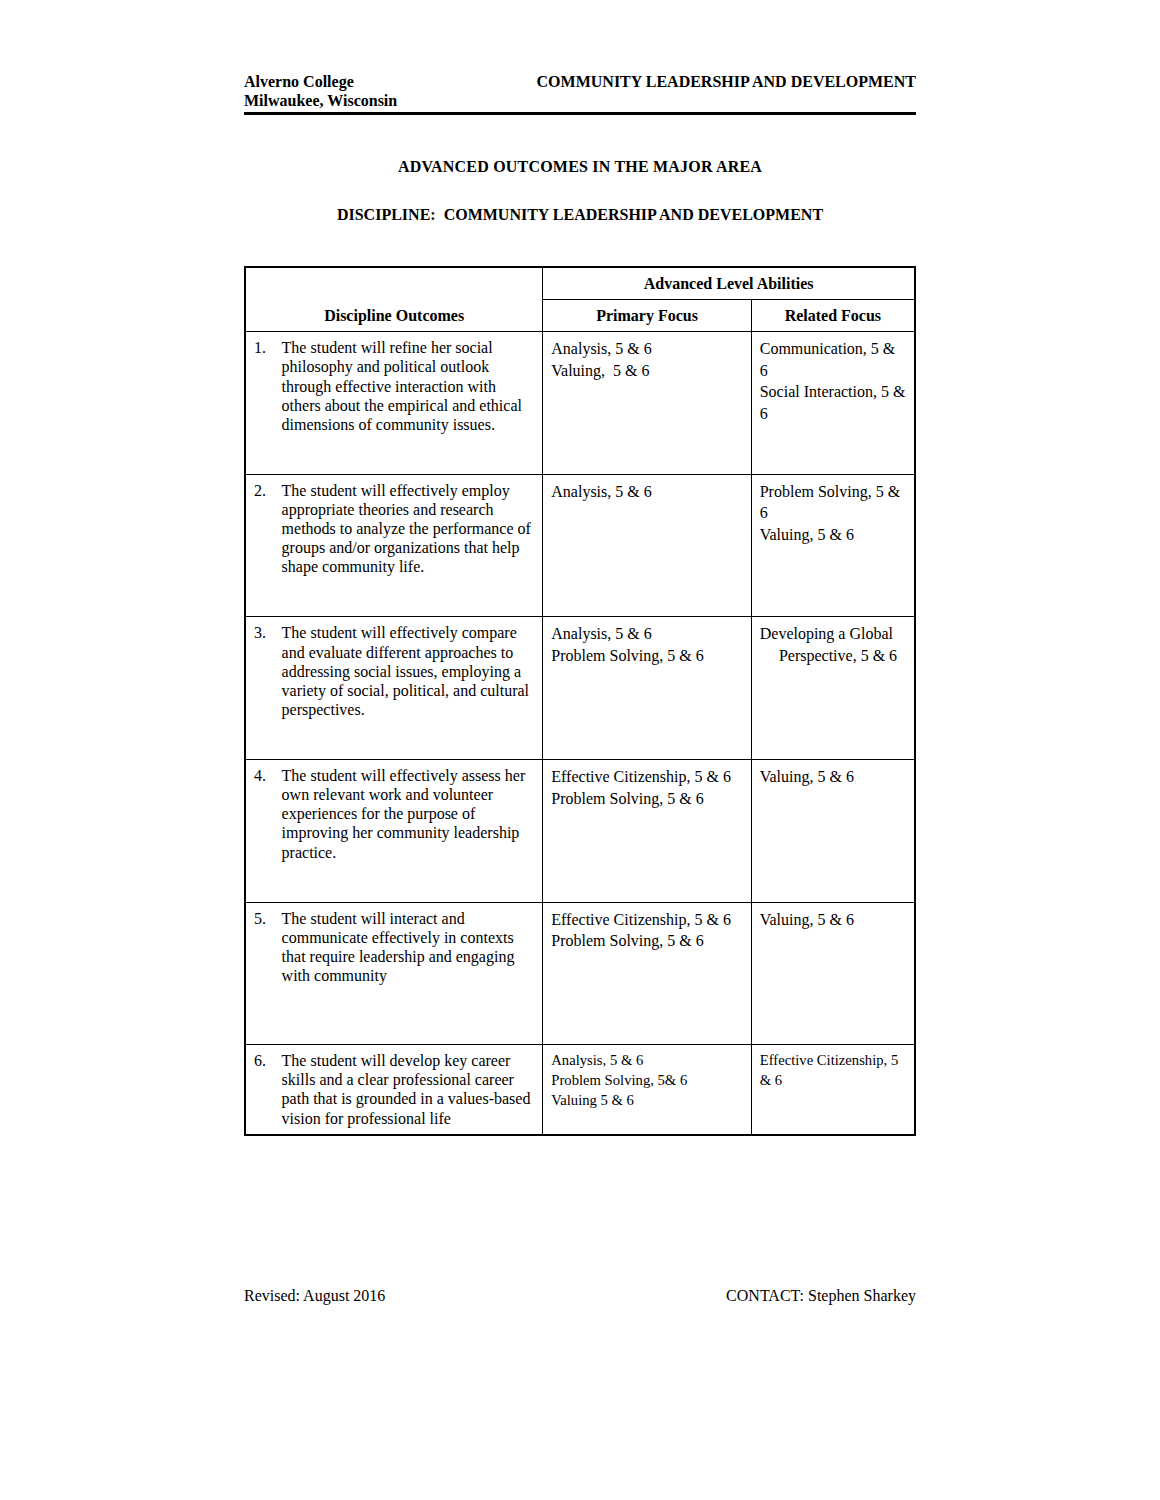Alverno College
Milwaukee, Wisconsin
COMMUNITY LEADERSHIP AND DEVELOPMENT
ADVANCED OUTCOMES IN THE MAJOR AREA
DISCIPLINE: COMMUNITY LEADERSHIP AND DEVELOPMENT
| | Advanced Level Abilities |
| --- | --- |
| Discipline Outcomes | Primary Focus | Related Focus |
| 1. The student will refine her social philosophy and political outlook through effective interaction with others about the empirical and ethical dimensions of community issues. | Analysis, 5 & 6 Valuing, 5 & 6 | Communication, 5 & 6 Social Interaction, 5 & 6 |
| 2. The student will effectively employ appropriate theories and research methods to analyze the performance of groups and/or organizations that help shape community life. | Analysis, 5 & 6 | Problem Solving, 5 & 6 Valuing, 5 & 6 |
| 3. The student will effectively compare and evaluate different approaches to addressing social issues, employing a variety of social, political, and cultural perspectives. | Analysis, 5 & 6 Problem Solving, 5 & 6 | Developing a Global Perspective, 5 & 6 |
| 4. The student will effectively assess her own relevant work and volunteer experiences for the purpose of improving her community leadership practice. | Effective Citizenship, 5 & 6 Problem Solving, 5 & 6 | Valuing, 5 & 6 |
| 5. The student will interact and communicate effectively in contexts that require leadership and engaging with community | Effective Citizenship, 5 & 6 Problem Solving, 5 & 6 | Valuing, 5 & 6 |
| 6. The student will develop key career skills and a clear professional career path that is grounded in a values-based vision for professional life | Analysis, 5 & 6 Problem Solving, 5& 6 Valuing 5 & 6 | Effective Citizenship, 5 & 6 |
Revised: August 2016
CONTACT: Stephen Sharkey